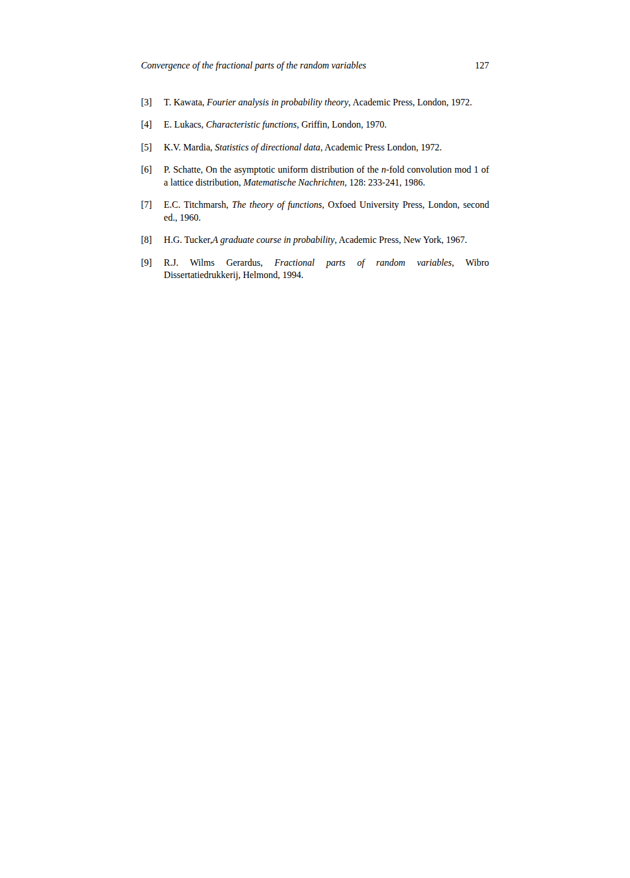Convergence of the fractional parts of the random variables 127
[3] T. Kawata, Fourier analysis in probability theory, Academic Press, London, 1972.
[4] E. Lukacs, Characteristic functions, Griffin, London, 1970.
[5] K.V. Mardia, Statistics of directional data, Academic Press London, 1972.
[6] P. Schatte, On the asymptotic uniform distribution of the n-fold convolution mod 1 of a lattice distribution, Matematische Nachrichten, 128: 233-241, 1986.
[7] E.C. Titchmarsh, The theory of functions, Oxfoed University Press, London, second ed., 1960.
[8] H.G. Tucker,A graduate course in probability, Academic Press, New York, 1967.
[9] R.J. Wilms Gerardus, Fractional parts of random variables, Wibro Dissertatiedrukkerij, Helmond, 1994.